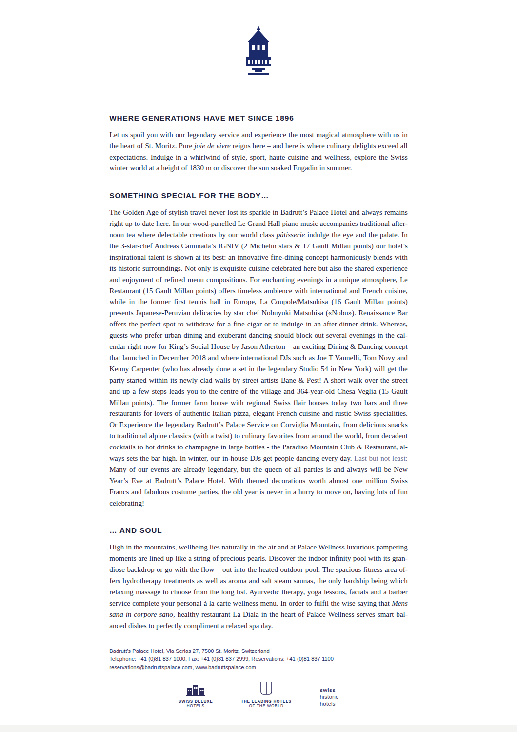Where generations have met since 1896
Let us spoil you with our legendary service and experience the most magical atmosphere with us in the heart of St. Moritz. Pure joie de vivre reigns here – and here is where culinary delights exceed all expectations. Indulge in a whirlwind of style, sport, haute cuisine and wellness, explore the Swiss winter world at a height of 1830 m or discover the sun soaked Engadin in summer.
Something special for the body…
The Golden Age of stylish travel never lost its sparkle in Badrutt’s Palace Hotel and always remains right up to date here. In our wood-panelled Le Grand Hall piano music accompanies traditional afternoon tea where delectable creations by our world class pâtisserie indulge the eye and the palate. In the 3-star-chef Andreas Caminada’s IGNIV (2 Michelin stars & 17 Gault Millau points) our hotel’s inspirational talent is shown at its best: an innovative fine-dining concept harmoniously blends with its historic surroundings. Not only is exquisite cuisine celebrated here but also the shared experience and enjoyment of refined menu compositions. For enchanting evenings in a unique atmosphere, Le Restaurant (15 Gault Millau points) offers timeless ambience with international and French cuisine, while in the former first tennis hall in Europe, La Coupole/Matsuhisa (16 Gault Millau points) presents Japanese-Peruvian delicacies by star chef Nobuyuki Matsuhisa («Nobu»). Renaissance Bar offers the perfect spot to withdraw for a fine cigar or to indulge in an after-dinner drink. Whereas, guests who prefer urban dining and exuberant dancing should block out several evenings in the calendar right now for King’s Social House by Jason Atherton – an exciting Dining & Dancing concept that launched in December 2018 and where international DJs such as Joe T Vannelli, Tom Novy and Kenny Carpenter (who has already done a set in the legendary Studio 54 in New York) will get the party started within its newly clad walls by street artists Bane & Pest! A short walk over the street and up a few steps leads you to the centre of the village and 364-year-old Chesa Veglia (15 Gault Millau points). The former farm house with regional Swiss flair houses today two bars and three restaurants for lovers of authentic Italian pizza, elegant French cuisine and rustic Swiss specialities. Or Experience the legendary Badrutt’s Palace Service on Corviglia Mountain, from delicious snacks to traditional alpine classics (with a twist) to culinary favorites from around the world, from decadent cocktails to hot drinks to champagne in large bottles - the Paradiso Mountain Club & Restaurant, always sets the bar high. In winter, our in-house DJs get people dancing every day. Last but not least: Many of our events are already legendary, but the queen of all parties is and always will be New Year’s Eve at Badrutt’s Palace Hotel. With themed decorations worth almost one million Swiss Francs and fabulous costume parties, the old year is never in a hurry to move on, having lots of fun celebrating!
… and soul
High in the mountains, wellbeing lies naturally in the air and at Palace Wellness luxurious pampering moments are lined up like a string of precious pearls. Discover the indoor infinity pool with its grandiose backdrop or go with the flow – out into the heated outdoor pool. The spacious fitness area offers hydrotherapy treatments as well as aroma and salt steam saunas, the only hardship being which relaxing massage to choose from the long list. Ayurvedic therapy, yoga lessons, facials and a barber service complete your personal à la carte wellness menu. In order to fulfil the wise saying that Mens sana in corpore sano, healthy restaurant La Diala in the heart of Palace Wellness serves smart balanced dishes to perfectly compliment a relaxed spa day.
Badrutt’s Palace Hotel, Via Serlas 27, 7500 St. Moritz, Switzerland
Telephone: +41 (0)81 837 1000, Fax: +41 (0)81 837 2999, Reservations: +41 (0)81 837 1100
reservations@badruttspalace.com, www.badruttspalace.com
SWISS DELUXE HOTELS
THE LEADING HOTELS OF THE WORLD
swiss
historic
hotels